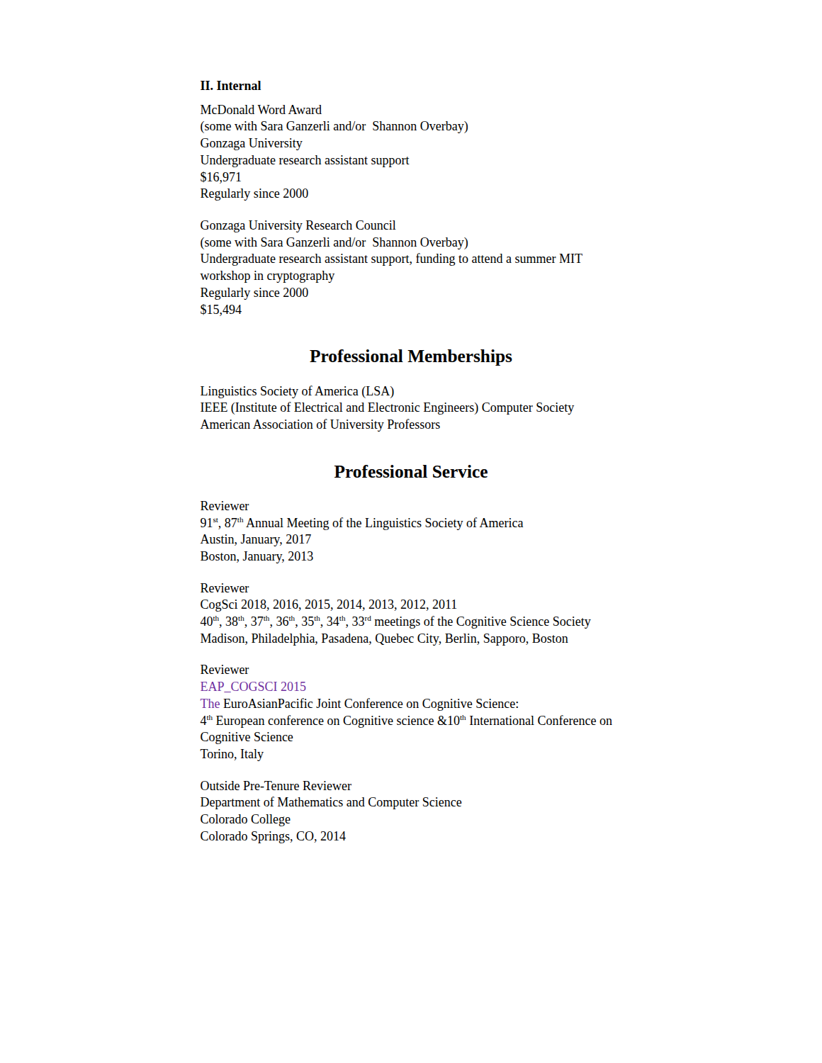II. Internal
McDonald Word Award
(some with Sara Ganzerli and/or Shannon Overbay)
Gonzaga University
Undergraduate research assistant support
$16,971
Regularly since 2000
Gonzaga University Research Council
(some with Sara Ganzerli and/or Shannon Overbay)
Undergraduate research assistant support, funding to attend a summer MIT workshop in cryptography
Regularly since 2000
$15,494
Professional Memberships
Linguistics Society of America (LSA)
IEEE (Institute of Electrical and Electronic Engineers) Computer Society
American Association of University Professors
Professional Service
Reviewer
91st, 87th Annual Meeting of the Linguistics Society of America
Austin, January, 2017
Boston, January, 2013
Reviewer
CogSci 2018, 2016, 2015, 2014, 2013, 2012, 2011
40th, 38th, 37th, 36th, 35th, 34th, 33rd meetings of the Cognitive Science Society
Madison, Philadelphia, Pasadena, Quebec City, Berlin, Sapporo, Boston
Reviewer
EAP_COGSCI 2015
The EuroAsianPacific Joint Conference on Cognitive Science:
4th European conference on Cognitive science &10th International Conference on Cognitive Science
Torino, Italy
Outside Pre-Tenure Reviewer
Department of Mathematics and Computer Science
Colorado College
Colorado Springs, CO, 2014